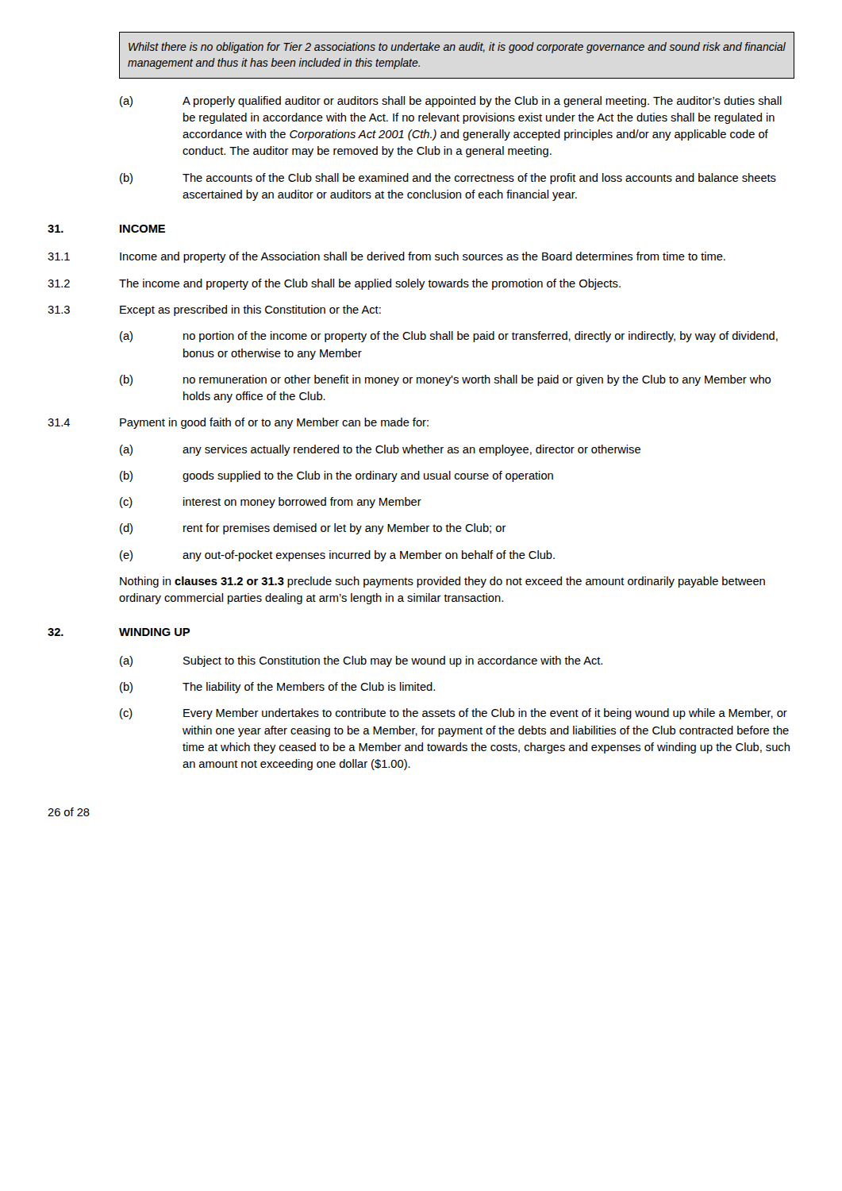Whilst there is no obligation for Tier 2 associations to undertake an audit, it is good corporate governance and sound risk and financial management and thus it has been included in this template.
(a)
A properly qualified auditor or auditors shall be appointed by the Club in a general meeting. The auditor’s duties shall be regulated in accordance with the Act. If no relevant provisions exist under the Act the duties shall be regulated in accordance with the Corporations Act 2001 (Cth.) and generally accepted principles and/or any applicable code of conduct. The auditor may be removed by the Club in a general meeting.
(b)
The accounts of the Club shall be examined and the correctness of the profit and loss accounts and balance sheets ascertained by an auditor or auditors at the conclusion of each financial year.
31. INCOME
31.1
Income and property of the Association shall be derived from such sources as the Board determines from time to time.
31.2
The income and property of the Club shall be applied solely towards the promotion of the Objects.
31.3
Except as prescribed in this Constitution or the Act:
(a)
no portion of the income or property of the Club shall be paid or transferred, directly or indirectly, by way of dividend, bonus or otherwise to any Member
(b)
no remuneration or other benefit in money or money's worth shall be paid or given by the Club to any Member who holds any office of the Club.
31.4
Payment in good faith of or to any Member can be made for:
(a)
any services actually rendered to the Club whether as an employee, director or otherwise
(b)
goods supplied to the Club in the ordinary and usual course of operation
(c)
interest on money borrowed from any Member
(d)
rent for premises demised or let by any Member to the Club; or
(e)
any out-of-pocket expenses incurred by a Member on behalf of the Club.
Nothing in clauses 31.2 or 31.3 preclude such payments provided they do not exceed the amount ordinarily payable between ordinary commercial parties dealing at arm’s length in a similar transaction.
32. WINDING UP
(a)
Subject to this Constitution the Club may be wound up in accordance with the Act.
(b)
The liability of the Members of the Club is limited.
(c)
Every Member undertakes to contribute to the assets of the Club in the event of it being wound up while a Member, or within one year after ceasing to be a Member, for payment of the debts and liabilities of the Club contracted before the time at which they ceased to be a Member and towards the costs, charges and expenses of winding up the Club, such an amount not exceeding one dollar ($1.00).
26 of 28